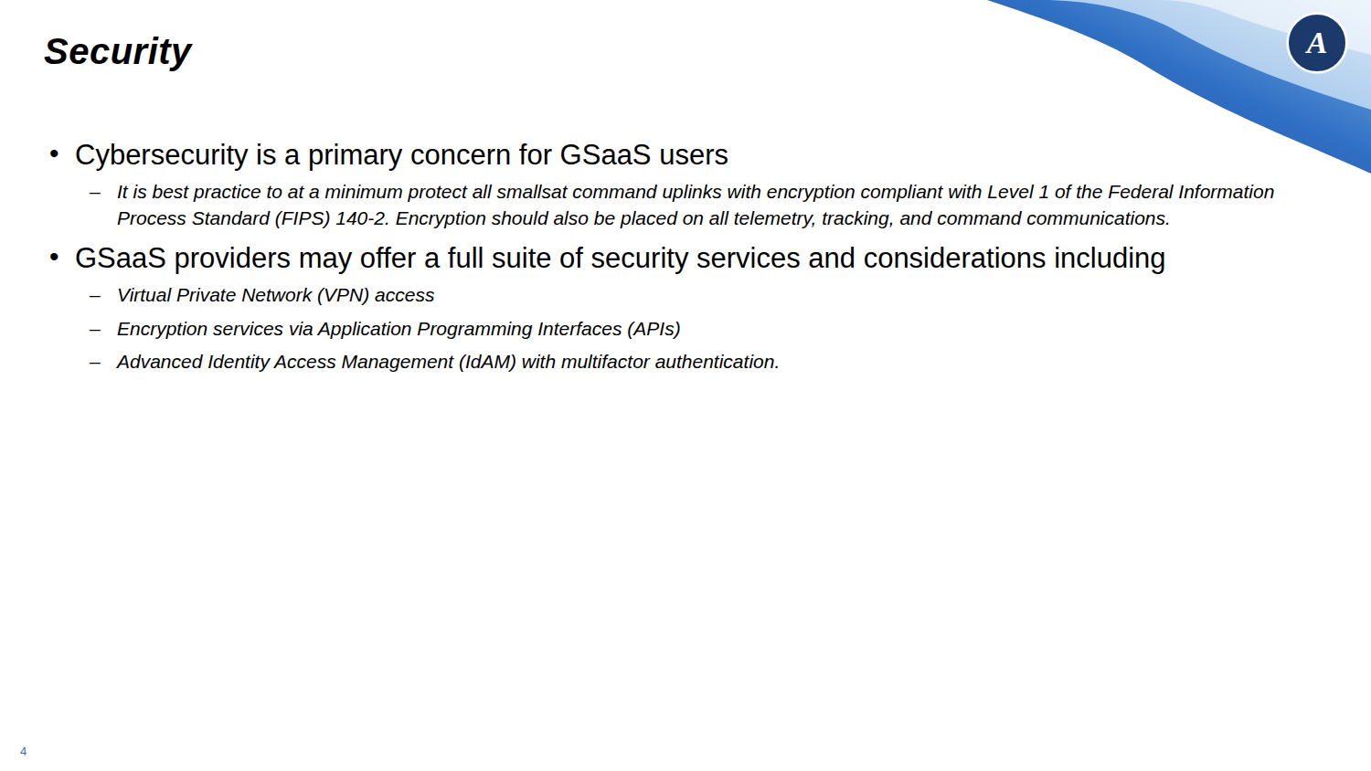A
Security
Cybersecurity is a primary concern for GSaaS users
It is best practice to at a minimum protect all smallsat command uplinks with encryption compliant with Level 1 of the Federal Information Process Standard (FIPS) 140-2. Encryption should also be placed on all telemetry, tracking, and command communications.
GSaaS providers may offer a full suite of security services and considerations including
Virtual Private Network (VPN) access
Encryption services via Application Programming Interfaces (APIs)
Advanced Identity Access Management (IdAM) with multifactor authentication.
4